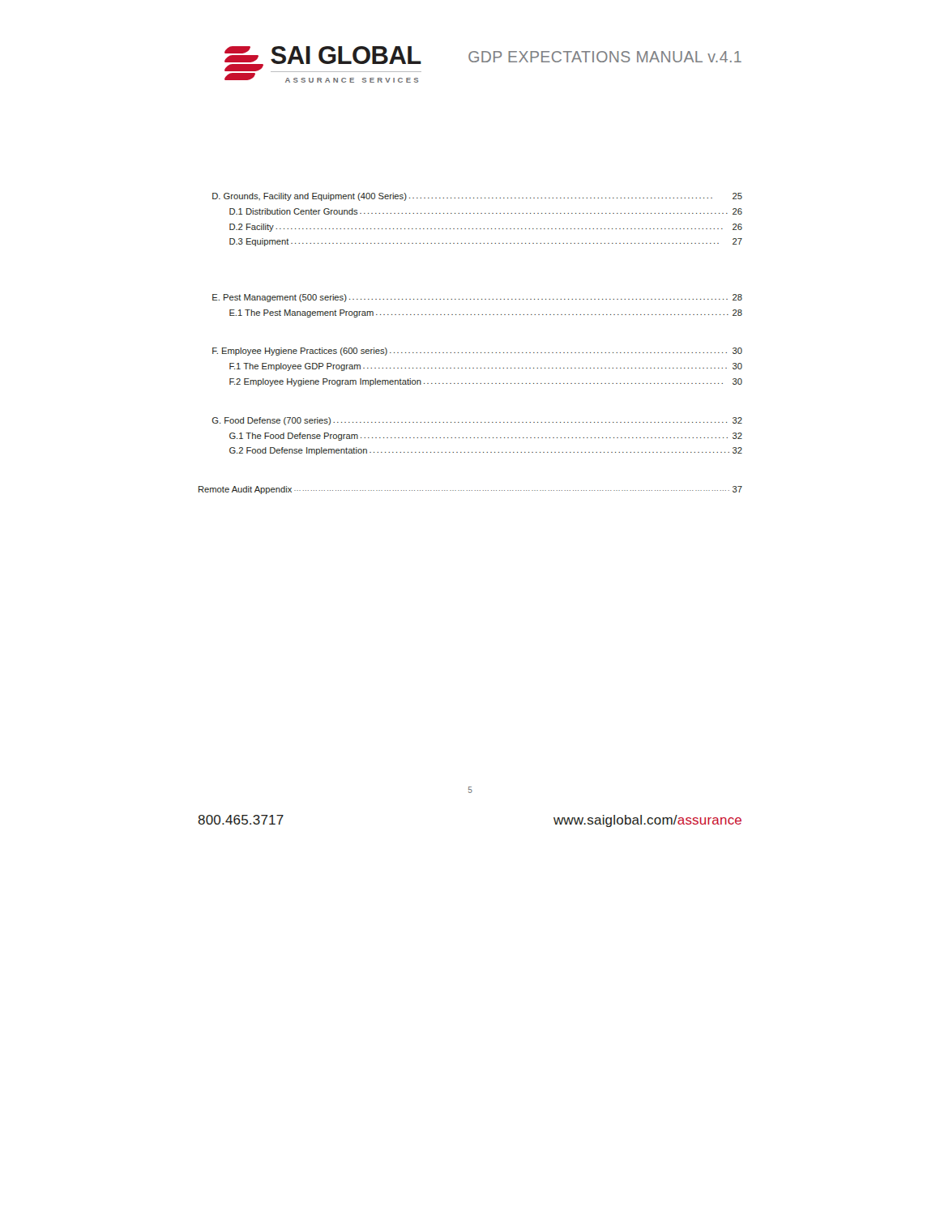SAI GLOBAL
ASSURANCE SERVICES
GDP EXPECTATIONS MANUAL v.4.1
D. Grounds, Facility and Equipment (400 Series) ................................................................................. 25
D.1 Distribution Center Grounds ..................................................................................................... 26
D.2 Facility ....................................................................................................................... 26
D.3 Equipment .................................................................................................................. 27
E. Pest Management (500 series) ..................................................................................................... 28
E.1 The Pest Management Program ................................................................................................. 28
F. Employee Hygiene Practices (600 series) .......................................................................................... 30
F.1 The Employee GDP Program .................................................................................................... 30
F.2 Employee Hygiene Program Implementation ................................................................................ 30
G. Food Defense (700 series) ......................................................................................................... 32
G.1 The Food Defense Program .................................................................................................... 32
G.2 Food Defense Implementation ................................................................................................. 32
Remote Audit Appendix ………………………………………………………………………………………………………………………………………………………………………………………………………………………… 37
5
800.465.3717
www.saiglobal.com/assurance